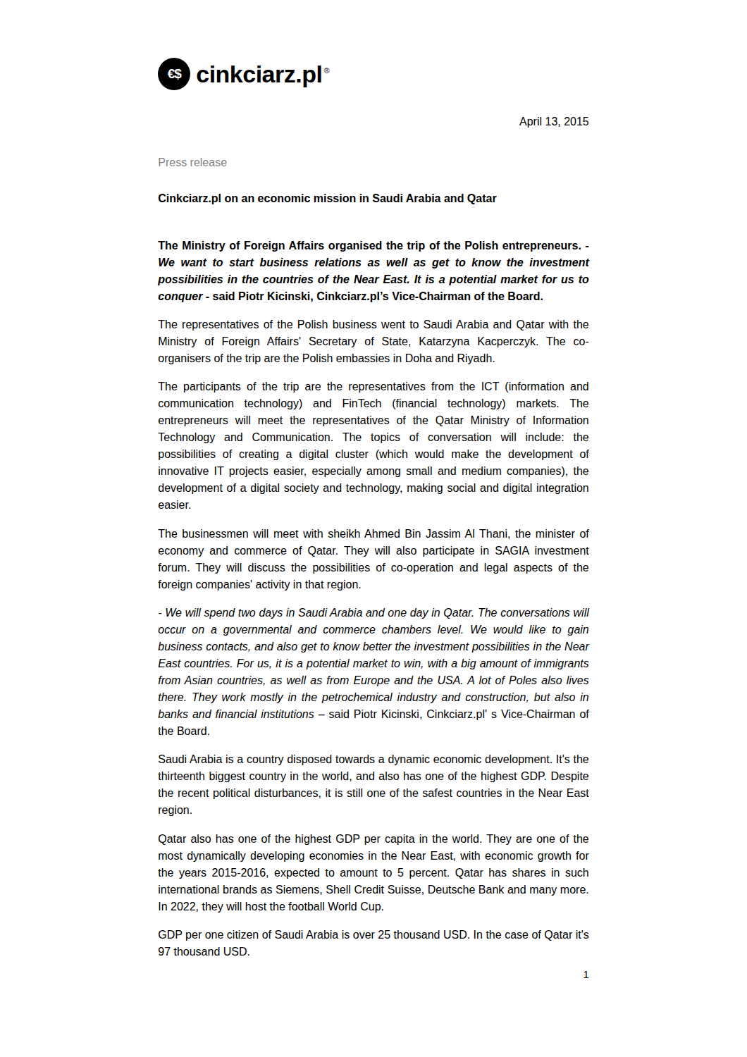€$cinkciarz.pl®
April 13, 2015
Press release
Cinkciarz.pl on an economic mission in Saudi Arabia and Qatar
The Ministry of Foreign Affairs organised the trip of the Polish entrepreneurs. - We want to start business relations as well as get to know the investment possibilities in the countries of the Near East. It is a potential market for us to conquer - said Piotr Kicinski, Cinkciarz.pl’s Vice-Chairman of the Board.
The representatives of the Polish business went to Saudi Arabia and Qatar with the Ministry of Foreign Affairs' Secretary of State, Katarzyna Kacperczyk. The co-organisers of the trip are the Polish embassies in Doha and Riyadh.
The participants of the trip are the representatives from the ICT (information and communication technology) and FinTech (financial technology) markets. The entrepreneurs will meet the representatives of the Qatar Ministry of Information Technology and Communication. The topics of conversation will include: the possibilities of creating a digital cluster (which would make the development of innovative IT projects easier, especially among small and medium companies), the development of a digital society and technology, making social and digital integration easier.
The businessmen will meet with sheikh Ahmed Bin Jassim Al Thani, the minister of economy and commerce of Qatar. They will also participate in SAGIA investment forum. They will discuss the possibilities of co-operation and legal aspects of the foreign companies' activity in that region.
- We will spend two days in Saudi Arabia and one day in Qatar. The conversations will occur on a governmental and commerce chambers level. We would like to gain business contacts, and also get to know better the investment possibilities in the Near East countries. For us, it is a potential market to win, with a big amount of immigrants from Asian countries, as well as from Europe and the USA. A lot of Poles also lives there. They work mostly in the petrochemical industry and construction, but also in banks and financial institutions – said Piotr Kicinski, Cinkciarz.pl' s Vice-Chairman of the Board.
Saudi Arabia is a country disposed towards a dynamic economic development. It's the thirteenth biggest country in the world, and also has one of the highest GDP. Despite the recent political disturbances, it is still one of the safest countries in the Near East region.
Qatar also has one of the highest GDP per capita in the world. They are one of the most dynamically developing economies in the Near East, with economic growth for the years 2015-2016, expected to amount to 5 percent. Qatar has shares in such international brands as Siemens, Shell Credit Suisse, Deutsche Bank and many more. In 2022, they will host the football World Cup.
GDP per one citizen of Saudi Arabia is over 25 thousand USD. In the case of Qatar it's 97 thousand USD.
1